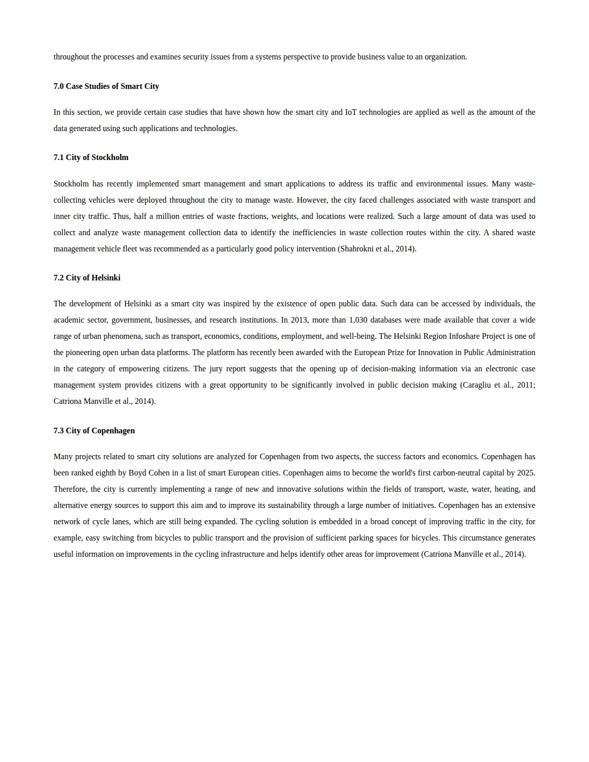throughout the processes and examines security issues from a systems perspective to provide business value to an organization.
7.0 Case Studies of Smart City
In this section, we provide certain case studies that have shown how the smart city and IoT technologies are applied as well as the amount of the data generated using such applications and technologies.
7.1 City of Stockholm
Stockholm has recently implemented smart management and smart applications to address its traffic and environmental issues. Many waste-collecting vehicles were deployed throughout the city to manage waste. However, the city faced challenges associated with waste transport and inner city traffic. Thus, half a million entries of waste fractions, weights, and locations were realized. Such a large amount of data was used to collect and analyze waste management collection data to identify the inefficiencies in waste collection routes within the city. A shared waste management vehicle fleet was recommended as a particularly good policy intervention (Shahrokni et al., 2014).
7.2 City of Helsinki
The development of Helsinki as a smart city was inspired by the existence of open public data. Such data can be accessed by individuals, the academic sector, government, businesses, and research institutions. In 2013, more than 1,030 databases were made available that cover a wide range of urban phenomena, such as transport, economics, conditions, employment, and well-being. The Helsinki Region Infoshare Project is one of the pioneering open urban data platforms. The platform has recently been awarded with the European Prize for Innovation in Public Administration in the category of empowering citizens. The jury report suggests that the opening up of decision-making information via an electronic case management system provides citizens with a great opportunity to be significantly involved in public decision making (Caragliu et al., 2011; Catriona Manville et al., 2014).
7.3 City of Copenhagen
Many projects related to smart city solutions are analyzed for Copenhagen from two aspects, the success factors and economics. Copenhagen has been ranked eighth by Boyd Cohen in a list of smart European cities. Copenhagen aims to become the world's first carbon-neutral capital by 2025. Therefore, the city is currently implementing a range of new and innovative solutions within the fields of transport, waste, water, heating, and alternative energy sources to support this aim and to improve its sustainability through a large number of initiatives. Copenhagen has an extensive network of cycle lanes, which are still being expanded. The cycling solution is embedded in a broad concept of improving traffic in the city, for example, easy switching from bicycles to public transport and the provision of sufficient parking spaces for bicycles. This circumstance generates useful information on improvements in the cycling infrastructure and helps identify other areas for improvement (Catriona Manville et al., 2014).